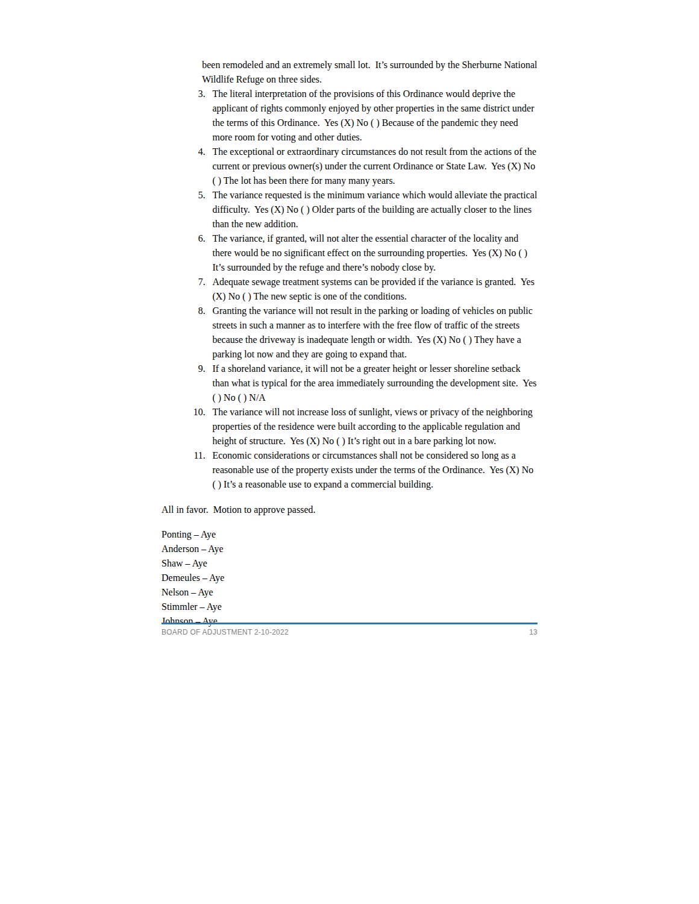been remodeled and an extremely small lot. It’s surrounded by the Sherburne National Wildlife Refuge on three sides.
The literal interpretation of the provisions of this Ordinance would deprive the applicant of rights commonly enjoyed by other properties in the same district under the terms of this Ordinance. Yes (X) No ( ) Because of the pandemic they need more room for voting and other duties.
The exceptional or extraordinary circumstances do not result from the actions of the current or previous owner(s) under the current Ordinance or State Law. Yes (X) No ( ) The lot has been there for many many years.
The variance requested is the minimum variance which would alleviate the practical difficulty. Yes (X) No ( ) Older parts of the building are actually closer to the lines than the new addition.
The variance, if granted, will not alter the essential character of the locality and there would be no significant effect on the surrounding properties. Yes (X) No ( ) It’s surrounded by the refuge and there’s nobody close by.
Adequate sewage treatment systems can be provided if the variance is granted. Yes (X) No ( ) The new septic is one of the conditions.
Granting the variance will not result in the parking or loading of vehicles on public streets in such a manner as to interfere with the free flow of traffic of the streets because the driveway is inadequate length or width. Yes (X) No ( ) They have a parking lot now and they are going to expand that.
If a shoreland variance, it will not be a greater height or lesser shoreline setback than what is typical for the area immediately surrounding the development site. Yes ( ) No ( ) N/A
The variance will not increase loss of sunlight, views or privacy of the neighboring properties of the residence were built according to the applicable regulation and height of structure. Yes (X) No ( ) It’s right out in a bare parking lot now.
Economic considerations or circumstances shall not be considered so long as a reasonable use of the property exists under the terms of the Ordinance. Yes (X) No ( ) It’s a reasonable use to expand a commercial building.
All in favor. Motion to approve passed.
Ponting – Aye
Anderson – Aye
Shaw – Aye
Demeules – Aye
Nelson – Aye
Stimmler – Aye
Johnson – Aye
BOARD OF ADJUSTMENT 2-10-2022 13